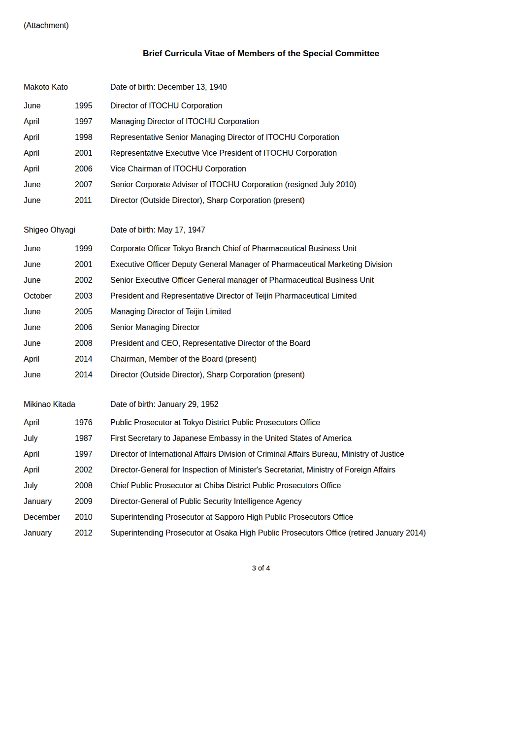(Attachment)
Brief Curricula Vitae of Members of the Special Committee
Makoto Kato
Date of birth: December 13, 1940
| June | 1995 | Director of ITOCHU Corporation |
| April | 1997 | Managing Director of ITOCHU Corporation |
| April | 1998 | Representative Senior Managing Director of ITOCHU Corporation |
| April | 2001 | Representative Executive Vice President of ITOCHU Corporation |
| April | 2006 | Vice Chairman of ITOCHU Corporation |
| June | 2007 | Senior Corporate Adviser of ITOCHU Corporation (resigned July 2010) |
| June | 2011 | Director (Outside Director), Sharp Corporation (present) |
Shigeo Ohyagi
Date of birth: May 17, 1947
| June | 1999 | Corporate Officer Tokyo Branch Chief of Pharmaceutical Business Unit |
| June | 2001 | Executive Officer Deputy General Manager of Pharmaceutical Marketing Division |
| June | 2002 | Senior Executive Officer General manager of Pharmaceutical Business Unit |
| October | 2003 | President and Representative Director of Teijin Pharmaceutical Limited |
| June | 2005 | Managing Director of Teijin Limited |
| June | 2006 | Senior Managing Director |
| June | 2008 | President and CEO, Representative Director of the Board |
| April | 2014 | Chairman, Member of the Board (present) |
| June | 2014 | Director (Outside Director), Sharp Corporation (present) |
Mikinao Kitada
Date of birth: January 29, 1952
| April | 1976 | Public Prosecutor at Tokyo District Public Prosecutors Office |
| July | 1987 | First Secretary to Japanese Embassy in the United States of America |
| April | 1997 | Director of International Affairs Division of Criminal Affairs Bureau, Ministry of Justice |
| April | 2002 | Director-General for Inspection of Minister's Secretariat, Ministry of Foreign Affairs |
| July | 2008 | Chief Public Prosecutor at Chiba District Public Prosecutors Office |
| January | 2009 | Director-General of Public Security Intelligence Agency |
| December | 2010 | Superintending Prosecutor at Sapporo High Public Prosecutors Office |
| January | 2012 | Superintending Prosecutor at Osaka High Public Prosecutors Office (retired January 2014) |
3 of 4